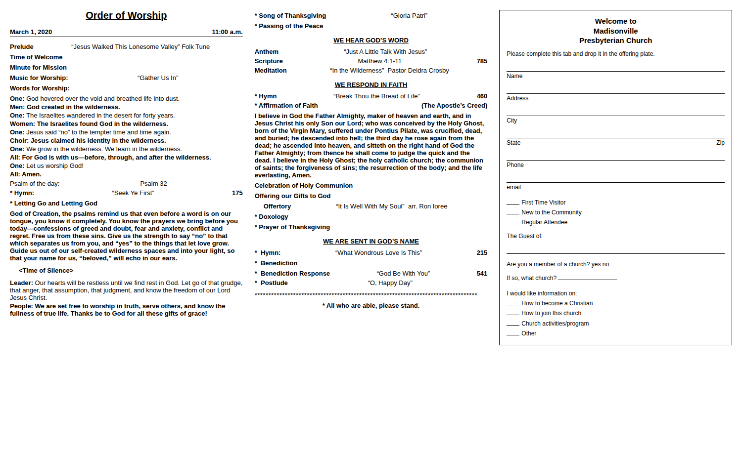Order of Worship
March 1, 2020 11:00 a.m.
Prelude “Jesus Walked This Lonesome Valley” Folk Tune
Time of Welcome
Minute for MIssion
Music for Worship: “Gather Us In”
Words for Worship:
One: God hovered over the void and breathed life into dust.
Men: God created in the wilderness.
One: The Israelites wandered in the desert for forty years.
Women: The Israelites found God in the wilderness.
One: Jesus said “no” to the tempter time and time again.
Choir: Jesus claimed his identity in the wilderness.
One: We grow in the wilderness. We learn in the wilderness.
All: For God is with us—before, through, and after the wilderness.
One: Let us worship God!
All: Amen.
Psalm of the day: Psalm 32
* Hymn: “Seek Ye First” 175
* Letting Go and Letting God
God of Creation, the psalms remind us that even before a word is on our tongue, you know it completely. You know the prayers we bring before you today—confessions of greed and doubt, fear and anxiety, conflict and regret. Free us from these sins. Give us the strength to say “no” to that which separates us from you, and “yes” to the things that let love grow. Guide us out of our self-created wilderness spaces and into your light, so that your name for us, “beloved,” will echo in our ears.
<Time of Silence>
Leader: Our hearts will be restless until we find rest in God. Let go of that grudge, that anger, that assumption, that judgment, and know the freedom of our Lord Jesus Christ.
People: We are set free to worship in truth, serve others, and know the fullness of true life. Thanks be to God for all these gifts of grace!
* Song of Thanksgiving “Gloria Patri”
* Passing of the Peace
WE HEAR GOD’S WORD
Anthem “Just A Little Talk With Jesus”
Scripture Matthew 4:1-11 785
Meditation “In the Wilderness” Pastor Deidra Crosby
WE RESPOND IN FAITH
* Hymn “Break Thou the Bread of Life” 460
* Affirmation of Faith (The Apostle’s Creed)
I believe in God the Father Almighty, maker of heaven and earth, and in Jesus Christ his only Son our Lord; who was conceived by the Holy Ghost, born of the Virgin Mary, suffered under Pontius Pilate, was crucified, dead, and buried; he descended into hell; the third day he rose again from the dead; he ascended into heaven, and sitteth on the right hand of God the Father Almighty; from thence he shall come to judge the quick and the dead. I believe in the Holy Ghost; the holy catholic church; the communion of saints; the forgiveness of sins; the resurrection of the body; and the life everlasting, Amen.
Celebration of Holy Communion
Offering our Gifts to God
Offertory “It Is Well With My Soul” arr. Ron Ioree
* Doxology
* Prayer of Thanksgiving
WE ARE SENT IN GOD’S NAME
* Hymn: “What Wondrous Love Is This” 215
* Benediction
* Benediction Response “God Be With You” 541
* Postlude “O, Happy Day”
*********************************************************************************
* All who are able, please stand.
Welcome to
Madisonville
Presbyterian Church
Please complete this tab and drop it in the offering plate.
Name
Address
City
State Zip
Phone
email
First Time Visitor
New to the Community
Regular Attendee
The Guest of:
Are you a member of a church? yes no
If so, what church?
I would like information on:
How to become a Christian
How to join this church
Church activities/program
Other